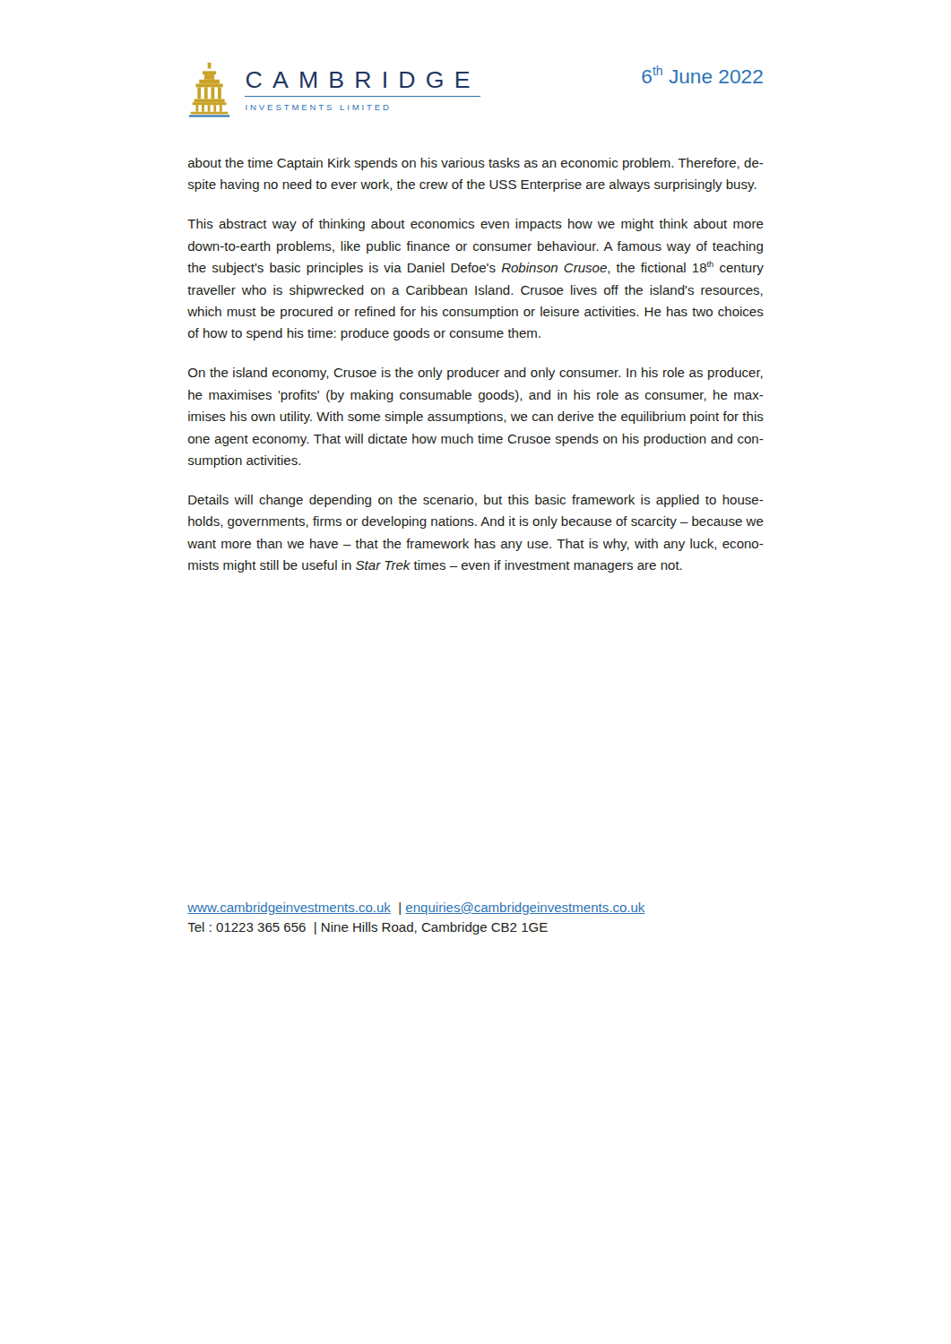CAMBRIDGE
INVESTMENTS LIMITED
6th June 2022
about the time Captain Kirk spends on his various tasks as an economic problem. Therefore, despite having no need to ever work, the crew of the USS Enterprise are always surprisingly busy.
This abstract way of thinking about economics even impacts how we might think about more down-to-earth problems, like public finance or consumer behaviour. A famous way of teaching the subject's basic principles is via Daniel Defoe's Robinson Crusoe, the fictional 18th century traveller who is shipwrecked on a Caribbean Island. Crusoe lives off the island's resources, which must be procured or refined for his consumption or leisure activities. He has two choices of how to spend his time: produce goods or consume them.
On the island economy, Crusoe is the only producer and only consumer. In his role as producer, he maximises 'profits' (by making consumable goods), and in his role as consumer, he maximises his own utility. With some simple assumptions, we can derive the equilibrium point for this one agent economy. That will dictate how much time Crusoe spends on his production and consumption activities.
Details will change depending on the scenario, but this basic framework is applied to households, governments, firms or developing nations. And it is only because of scarcity – because we want more than we have – that the framework has any use. That is why, with any luck, economists might still be useful in Star Trek times – even if investment managers are not.
www.cambridgeinvestments.co.uk | enquiries@cambridgeinvestments.co.uk
Tel : 01223 365 656 | Nine Hills Road, Cambridge CB2 1GE